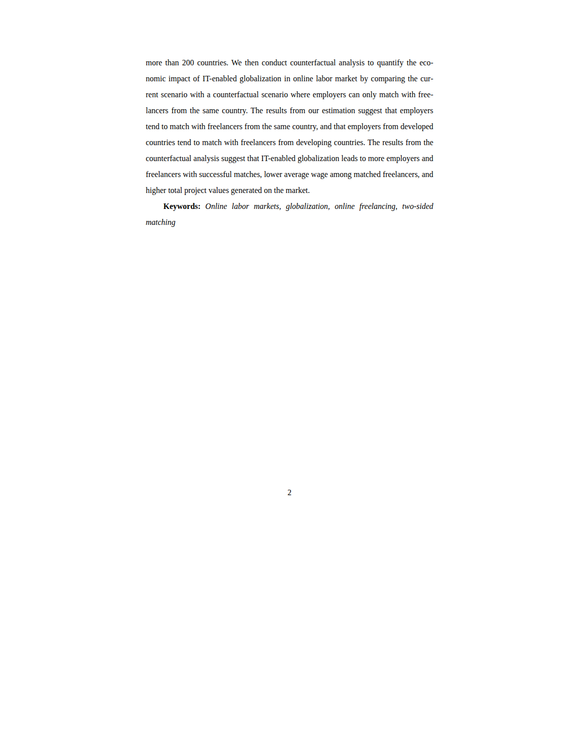more than 200 countries. We then conduct counterfactual analysis to quantify the economic impact of IT-enabled globalization in online labor market by comparing the current scenario with a counterfactual scenario where employers can only match with freelancers from the same country. The results from our estimation suggest that employers tend to match with freelancers from the same country, and that employers from developed countries tend to match with freelancers from developing countries. The results from the counterfactual analysis suggest that IT-enabled globalization leads to more employers and freelancers with successful matches, lower average wage among matched freelancers, and higher total project values generated on the market.
Keywords: Online labor markets, globalization, online freelancing, two-sided matching
2